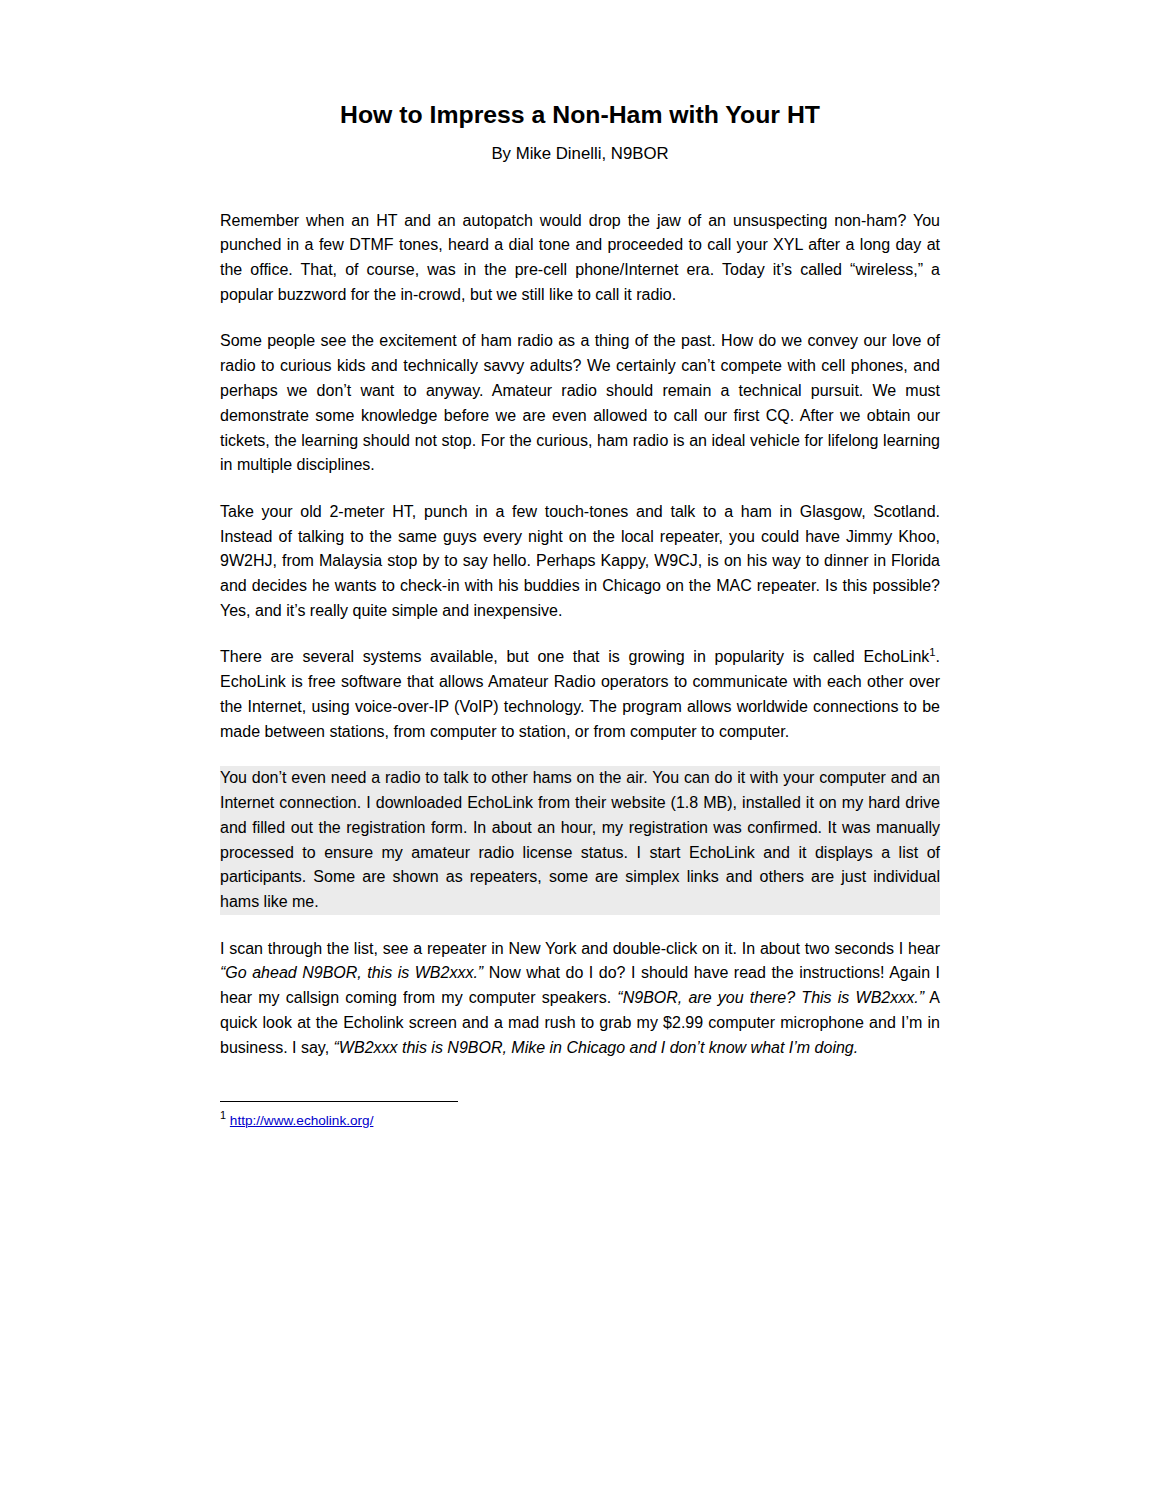How to Impress a Non-Ham with Your HT
By Mike Dinelli, N9BOR
Remember when an HT and an autopatch would drop the jaw of an unsuspecting non-ham? You punched in a few DTMF tones, heard a dial tone and proceeded to call your XYL after a long day at the office. That, of course, was in the pre-cell phone/Internet era. Today it’s called “wireless,” a popular buzzword for the in-crowd, but we still like to call it radio.
Some people see the excitement of ham radio as a thing of the past. How do we convey our love of radio to curious kids and technically savvy adults? We certainly can’t compete with cell phones, and perhaps we don’t want to anyway. Amateur radio should remain a technical pursuit. We must demonstrate some knowledge before we are even allowed to call our first CQ. After we obtain our tickets, the learning should not stop. For the curious, ham radio is an ideal vehicle for lifelong learning in multiple disciplines.
Take your old 2-meter HT, punch in a few touch-tones and talk to a ham in Glasgow, Scotland. Instead of talking to the same guys every night on the local repeater, you could have Jimmy Khoo, 9W2HJ, from Malaysia stop by to say hello. Perhaps Kappy, W9CJ, is on his way to dinner in Florida and decides he wants to check-in with his buddies in Chicago on the MAC repeater. Is this possible? Yes, and it’s really quite simple and inexpensive.
There are several systems available, but one that is growing in popularity is called EchoLink1. EchoLink is free software that allows Amateur Radio operators to communicate with each other over the Internet, using voice-over-IP (VoIP) technology. The program allows worldwide connections to be made between stations, from computer to station, or from computer to computer.
You don’t even need a radio to talk to other hams on the air. You can do it with your computer and an Internet connection. I downloaded EchoLink from their website (1.8 MB), installed it on my hard drive and filled out the registration form. In about an hour, my registration was confirmed. It was manually processed to ensure my amateur radio license status. I start EchoLink and it displays a list of participants. Some are shown as repeaters, some are simplex links and others are just individual hams like me.
I scan through the list, see a repeater in New York and double-click on it. In about two seconds I hear “Go ahead N9BOR, this is WB2xxx.” Now what do I do? I should have read the instructions! Again I hear my callsign coming from my computer speakers. “N9BOR, are you there? This is WB2xxx.” A quick look at the Echolink screen and a mad rush to grab my $2.99 computer microphone and I’m in business. I say, “WB2xxx this is N9BOR, Mike in Chicago and I don’t know what I’m doing.
1 http://www.echolink.org/